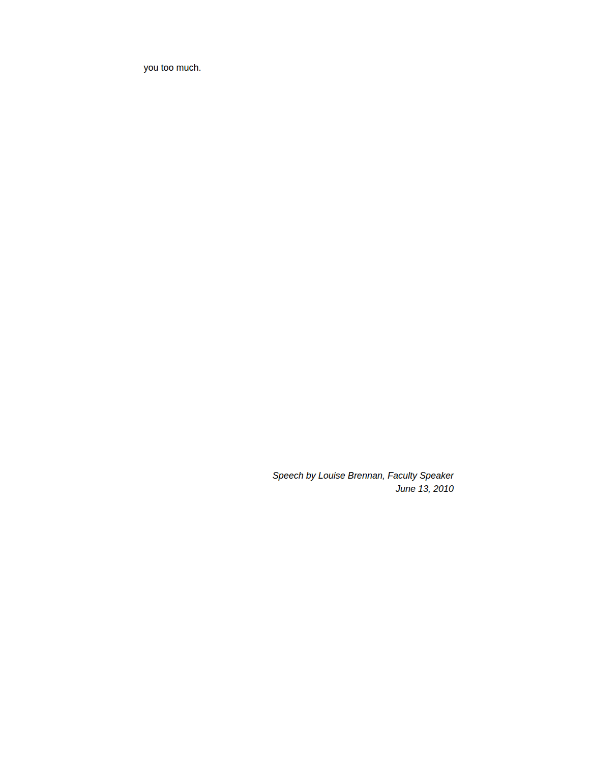you too much.
Speech by Louise Brennan, Faculty Speaker
June 13, 2010